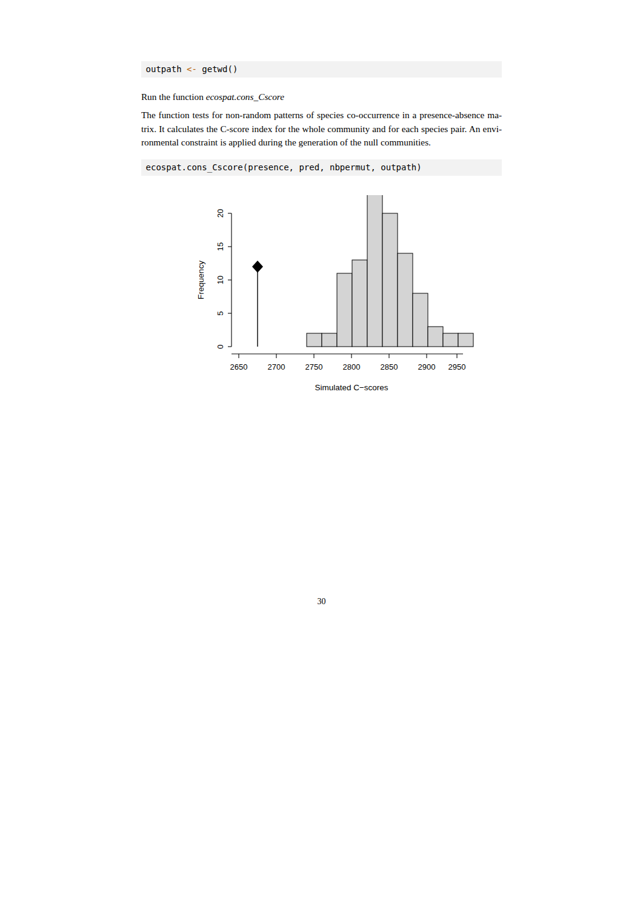outpath <- getwd()
Run the function ecospat.cons_Cscore
The function tests for non-random patterns of species co-occurrence in a presence-absence matrix. It calculates the C-score index for the whole community and for each species pair. An environmental constraint is applied during the generation of the null communities.
ecospat.cons_Cscore(presence, pred, nbpermut, outpath)
0 5 10 15 20 Frequency 2650 2700 2750 2800 2850 2900 2950 Simulated C−scores
30